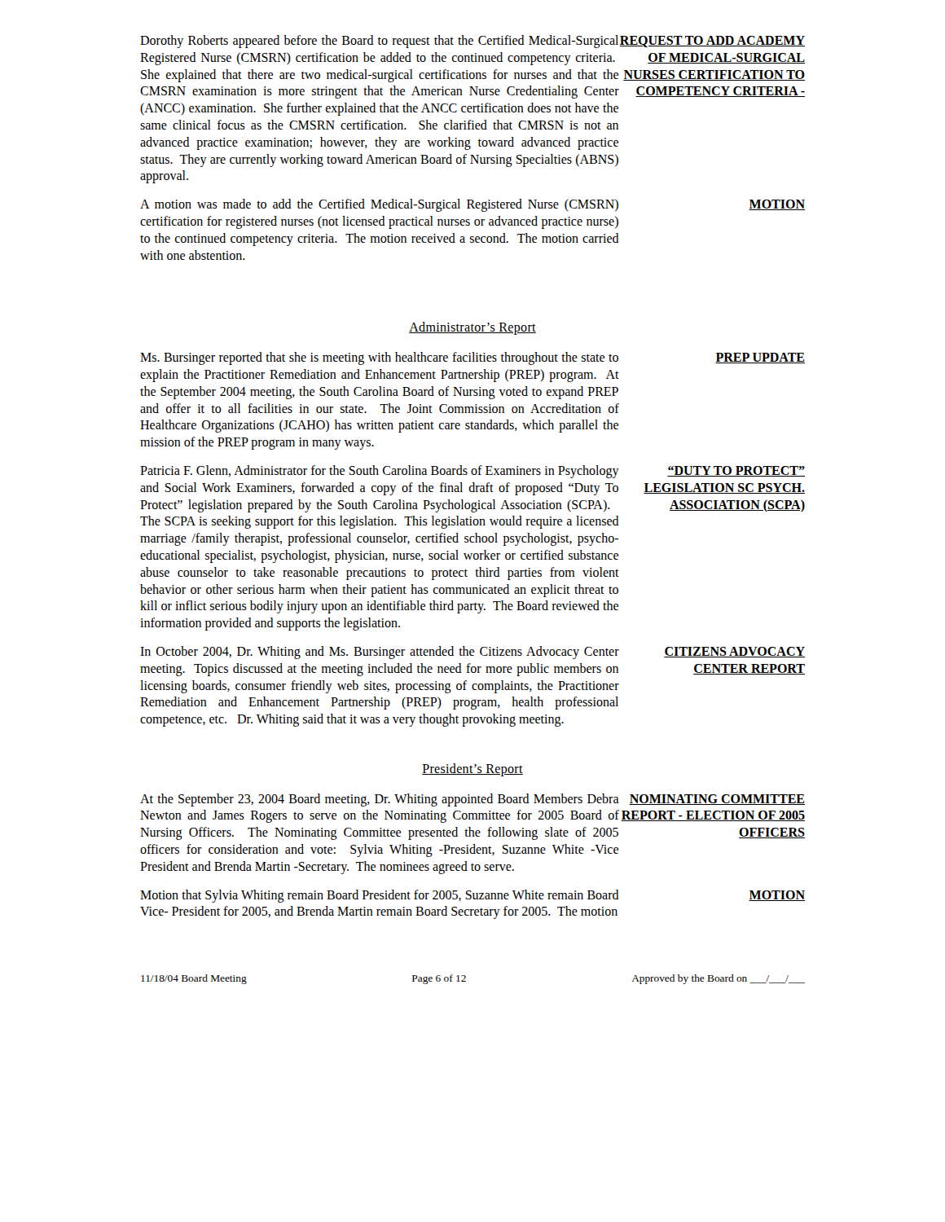| Dorothy Roberts appeared before the Board to request that the Certified Medical-Surgical Registered Nurse (CMSRN) certification be added to the continued competency criteria. She explained that there are two medical-surgical certifications for nurses and that the CMSRN examination is more stringent that the American Nurse Credentialing Center (ANCC) examination. She further explained that the ANCC certification does not have the same clinical focus as the CMSRN certification. She clarified that CMRSN is not an advanced practice examination; however, they are working toward advanced practice status. They are currently working toward American Board of Nursing Specialties (ABNS) approval. | Request to add Academy of Medical-Surgical Nurses Certification to Competency Criteria - |
| A motion was made to add the Certified Medical-Surgical Registered Nurse (CMSRN) certification for registered nurses (not licensed practical nurses or advanced practice nurse) to the continued competency criteria. The motion received a second. The motion carried with one abstention. | Motion |
Administrator’s Report
| Ms. Bursinger reported that she is meeting with healthcare facilities throughout the state to explain the Practitioner Remediation and Enhancement Partnership (PREP) program. At the September 2004 meeting, the South Carolina Board of Nursing voted to expand PREP and offer it to all facilities in our state. The Joint Commission on Accreditation of Healthcare Organizations (JCAHO) has written patient care standards, which parallel the mission of the PREP program in many ways. | PREP Update |
| Patricia F. Glenn, Administrator for the South Carolina Boards of Examiners in Psychology and Social Work Examiners, forwarded a copy of the final draft of proposed “Duty To Protect” legislation prepared by the South Carolina Psychological Association (SCPA). The SCPA is seeking support for this legislation. This legislation would require a licensed marriage /family therapist, professional counselor, certified school psychologist, psycho-educational specialist, psychologist, physician, nurse, social worker or certified substance abuse counselor to take reasonable precautions to protect third parties from violent behavior or other serious harm when their patient has communicated an explicit threat to kill or inflict serious bodily injury upon an identifiable third party. The Board reviewed the information provided and supports the legislation. | “Duty to Protect” Legislation SC Psych. Association (SCPA) |
| In October 2004, Dr. Whiting and Ms. Bursinger attended the Citizens Advocacy Center meeting. Topics discussed at the meeting included the need for more public members on licensing boards, consumer friendly web sites, processing of complaints, the Practitioner Remediation and Enhancement Partnership (PREP) program, health professional competence, etc. Dr. Whiting said that it was a very thought provoking meeting. | Citizens Advocacy Center Report |
President’s Report
| At the September 23, 2004 Board meeting, Dr. Whiting appointed Board Members Debra Newton and James Rogers to serve on the Nominating Committee for 2005 Board of Nursing Officers. The Nominating Committee presented the following slate of 2005 officers for consideration and vote: Sylvia Whiting -President, Suzanne White -Vice President and Brenda Martin -Secretary. The nominees agreed to serve. | Nominating Committee Report - Election of 2005 Officers |
| Motion that Sylvia Whiting remain Board President for 2005, Suzanne White remain Board Vice- President for 2005, and Brenda Martin remain Board Secretary for 2005. The motion | Motion |
11/18/04 Board Meeting Page 6 of 12 Approved by the Board on ___/___/___